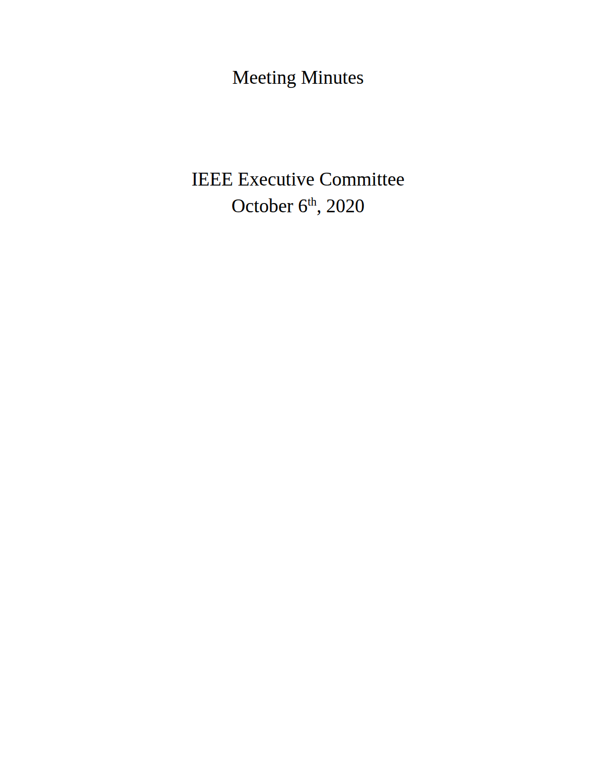Meeting Minutes
IEEE Executive Committee
October 6th, 2020